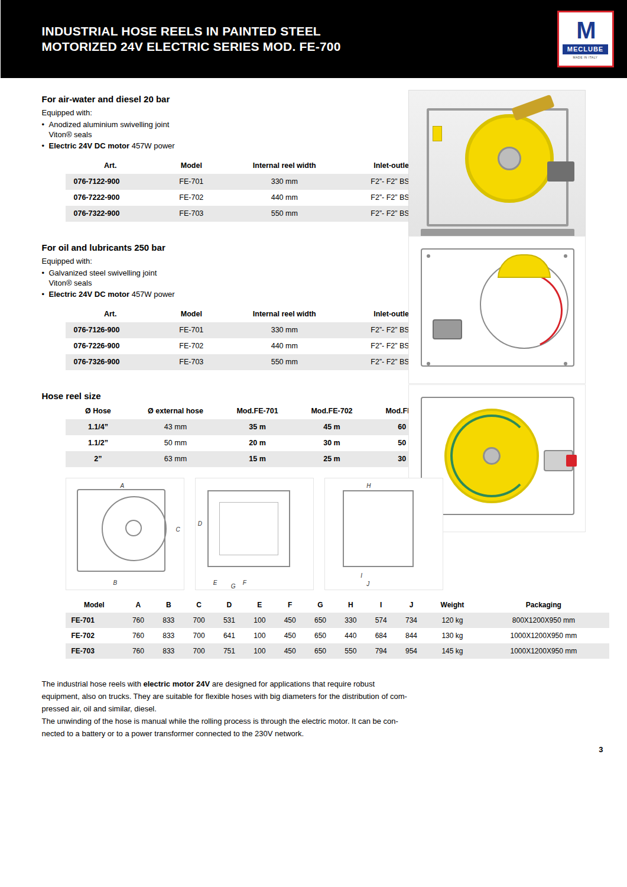Industrial hose reels in painted steel
Motorized 24V electric series Mod. FE-700
M
MECLUBE
MADE IN ITALY
For air-water and diesel 20 bar
Equipped with:
Anodized aluminium swivelling jointViton® seals
Electric 24V DC motor 457W power
| Art. | Model | Internal reel width | Inlet-outlet |
| --- | --- | --- | --- |
| 076-7122-900 | FE-701 | 330 mm | F2”- F2” BSP |
| 076-7222-900 | FE-702 | 440 mm | F2”- F2” BSP |
| 076-7322-900 | FE-703 | 550 mm | F2”- F2” BSP |
For oil and lubricants 250 bar
Equipped with:
Galvanized steel swivelling jointViton® seals
Electric 24V DC motor 457W power
| Art. | Model | Internal reel width | Inlet-outlet |
| --- | --- | --- | --- |
| 076-7126-900 | FE-701 | 330 mm | F2”- F2” BSP |
| 076-7226-900 | FE-702 | 440 mm | F2”- F2” BSP |
| 076-7326-900 | FE-703 | 550 mm | F2”- F2” BSP |
Hose reel size
| Ø Hose | Ø external hose | Mod.FE-701 | Mod.FE-702 | Mod.FE-703 |
| --- | --- | --- | --- | --- |
| 1.1/4” | 43 mm | 35 m | 45 m | 60 m |
| 1.1/2” | 50 mm | 20 m | 30 m | 50 m |
| 2” | 63 mm | 15 m | 25 m | 30 m |
A B C
D E F G
H I J
| Model | A | B | C | D | E | F | G | H | I | J | Weight | Packaging |
| --- | --- | --- | --- | --- | --- | --- | --- | --- | --- | --- | --- | --- |
| FE-701 | 760 | 833 | 700 | 531 | 100 | 450 | 650 | 330 | 574 | 734 | 120 kg | 800X1200X950 mm |
| FE-702 | 760 | 833 | 700 | 641 | 100 | 450 | 650 | 440 | 684 | 844 | 130 kg | 1000X1200X950 mm |
| FE-703 | 760 | 833 | 700 | 751 | 100 | 450 | 650 | 550 | 794 | 954 | 145 kg | 1000X1200X950 mm |
The industrial hose reels with electric motor 24V are designed for applications that require robust
equipment, also on trucks. They are suitable for flexible hoses with big diameters for the distribution of com-
pressed air, oil and similar, diesel.
The unwinding of the hose is manual while the rolling process is through the electric motor. It can be con-
nected to a battery or to a power transformer connected to the 230V network.
3